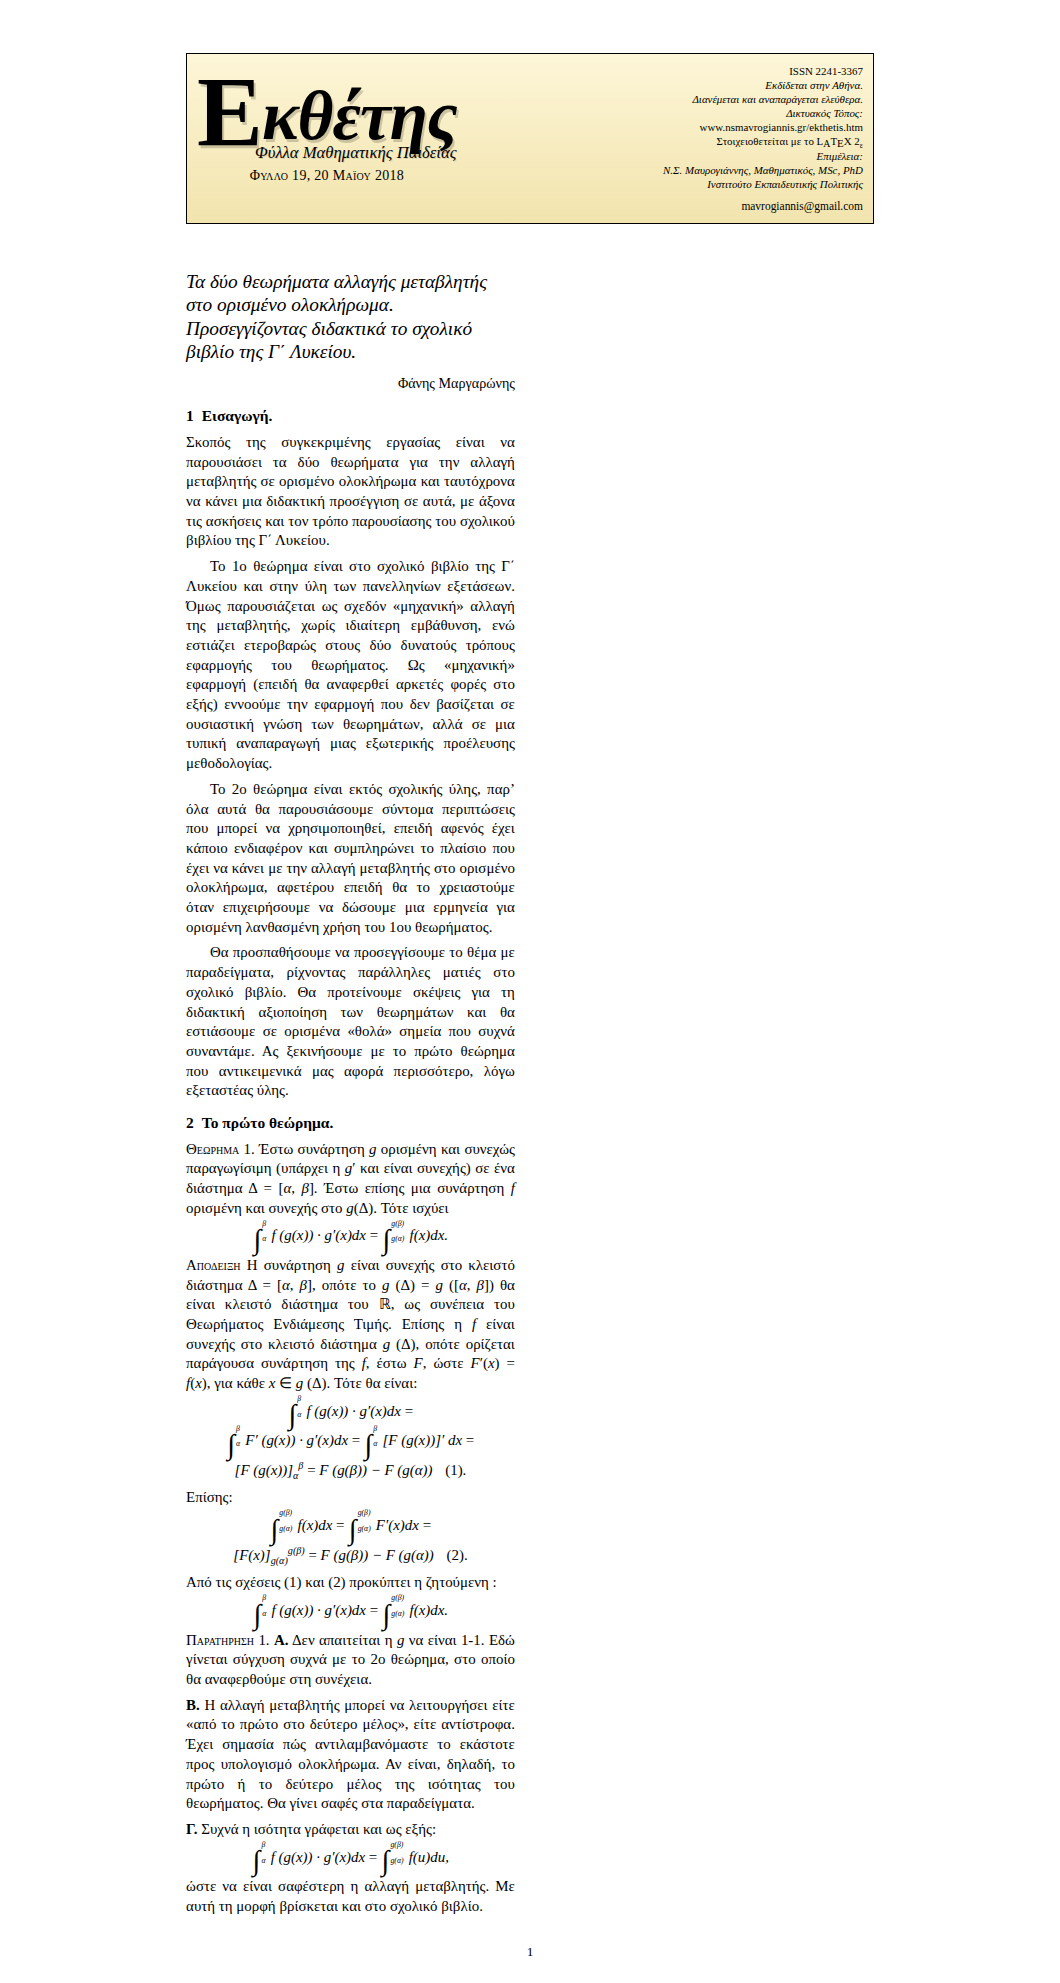Εκθέτης
Φύλλα Μαθηματικής Παιδείας
Φύλλο 19, 20 Μαΐου 2018
ISSN 2241-3367
Εκδίδεται στην Αθήνα.
Διανέμεται και αναπαράγεται ελεύθερα.
Δικτυακός Τόπος:
www.nsmavrogiannis.gr/ekthetis.htm
Στοιχειοθετείται με το LATEX 2ε
Επιμέλεια:
Ν.Σ. Μαυρογιάννης, Μαθηματικός, MSc, PhD
Ινστιτούτο Εκπαιδευτικής Πολιτικής
mavrogiannis@gmail.com
Τα δύο θεωρήματα αλλαγής μεταβλητής στο ορισμένο ολοκλήρωμα.
Προσεγγίζοντας διδακτικά το σχολικό βιβλίο της Γ΄ Λυκείου.
Φάνης Μαργαρώνης
1 Εισαγωγή.
Σκοπός της συγκεκριμένης εργασίας είναι να παρουσιάσει τα δύο θεωρήματα για την αλλαγή μεταβλητής σε ορισμένο ολοκλήρωμα και ταυτόχρονα να κάνει μια διδακτική προσέγγιση σε αυτά, με άξονα τις ασκήσεις και τον τρόπο παρουσίασης του σχολικού βιβλίου της Γ΄ Λυκείου.
Το 1ο θεώρημα είναι στο σχολικό βιβλίο της Γ΄ Λυκείου και στην ύλη των πανελληνίων εξετάσεων. Όμως παρουσιάζεται ως σχεδόν «μηχανική» αλλαγή της μεταβλητής, χωρίς ιδιαίτερη εμβάθυνση, ενώ εστιάζει ετεροβαρώς στους δύο δυνατούς τρόπους εφαρμογής του θεωρήματος. Ως «μηχανική» εφαρμογή (επειδή θα αναφερθεί αρκετές φορές στο εξής) εννοούμε την εφαρμογή που δεν βασίζεται σε ουσιαστική γνώση των θεωρημάτων, αλλά σε μια τυπική αναπαραγωγή μιας εξωτερικής προέλευσης μεθοδολογίας.
Το 2ο θεώρημα είναι εκτός σχολικής ύλης, παρ’ όλα αυτά θα παρουσιάσουμε σύντομα περιπτώσεις που μπορεί να χρησιμοποιηθεί, επειδή αφενός έχει κάποιο ενδιαφέρον και συμπληρώνει το πλαίσιο που έχει να κάνει με την αλλαγή μεταβλητής στο ορισμένο ολοκλήρωμα, αφετέρου επειδή θα το χρειαστούμε όταν επιχειρήσουμε να δώσουμε μια ερμηνεία για ορισμένη λανθασμένη χρήση του 1ου θεωρήματος.
Θα προσπαθήσουμε να προσεγγίσουμε το θέμα με παραδείγματα, ρίχνοντας παράλληλες ματιές στο σχολικό βιβλίο. Θα προτείνουμε σκέψεις για τη διδακτική αξιοποίηση των θεωρημάτων και θα εστιάσουμε σε ορισμένα «θολά» σημεία που συχνά συναντάμε. Ας ξεκινήσουμε με το πρώτο θεώρημα που αντικειμενικά μας αφορά περισσότερο, λόγω εξεταστέας ύλης.
2 Το πρώτο θεώρημα.
Θεώρημα 1. Έστω συνάρτηση g ορισμένη και συνεχώς παραγωγίσιμη (υπάρχει η g′ και είναι συνεχής) σε ένα διά­στημα Δ = [α, β]. Έστω επίσης μια συνάρτηση f ορισμένη και συνεχής στο g(Δ). Τότε ισχύει
∫βα f (g(x)) · g′(x)dx = ∫g(β) g(α) f(x)dx.
Απόδειξη Η συνάρτηση g είναι συνεχής στο κλειστό διάστημα Δ = [α, β], οπότε το g (Δ) = g ([α, β]) θα είναι κλειστό διάστημα του ℝ, ως συνέπεια του Θεωρήματος Ενδιάμεσης Τιμής. Επίσης η f είναι συνεχής στο κλειστό διάστημα g (Δ), οπότε ορίζεται παράγουσα συνάρτηση της f, έστω F, ώστε F′(x) = f(x), για κάθε x ∈ g (Δ). Τότε θα είναι:
∫βα f (g(x)) · g′(x)dx =
∫βα F′ (g(x)) · g′(x)dx = ∫βα [F (g(x))]′ dx =
[F (g(x))]αβ = F (g(β)) − F (g(α)) (1).
Επίσης:
∫g(β) g(α) f(x)dx = ∫g(β) g(α) F′(x)dx =
[F(x)]g(α)g(β) = F (g(β)) − F (g(α)) (2).
Από τις σχέσεις (1) και (2) προκύπτει η ζητούμενη :
∫βα f (g(x)) · g′(x)dx = ∫g(β) g(α) f(x)dx.
Παρατήρηση 1. Α. Δεν απαιτείται η g να είναι 1-1. Εδώ γίνεται σύγχυση συχνά με το 2ο θεώρημα, στο οποίο θα αναφερθούμε στη συνέχεια.
Β. Η αλλαγή μεταβλητής μπορεί να λειτουργήσει είτε «από το πρώτο στο δεύτερο μέλος», είτε αντίστροφα. Έχει σημασία πώς αντιλαμβανόμαστε το εκάστοτε προς υπολογισμό ολοκλήρωμα. Αν είναι, δηλαδή, το πρώτο ή το δεύτερο μέλος της ισότητας του θεωρήματος. Θα γίνει σαφές στα παραδείγματα.
Γ. Συχνά η ισότητα γράφεται και ως εξής:
∫βα f (g(x)) · g′(x)dx = ∫g(β) g(α) f(u)du,
ώστε να είναι σαφέστερη η αλλαγή μεταβλητής. Με αυτή τη μορφή βρίσκεται και στο σχολικό βιβλίο.
1